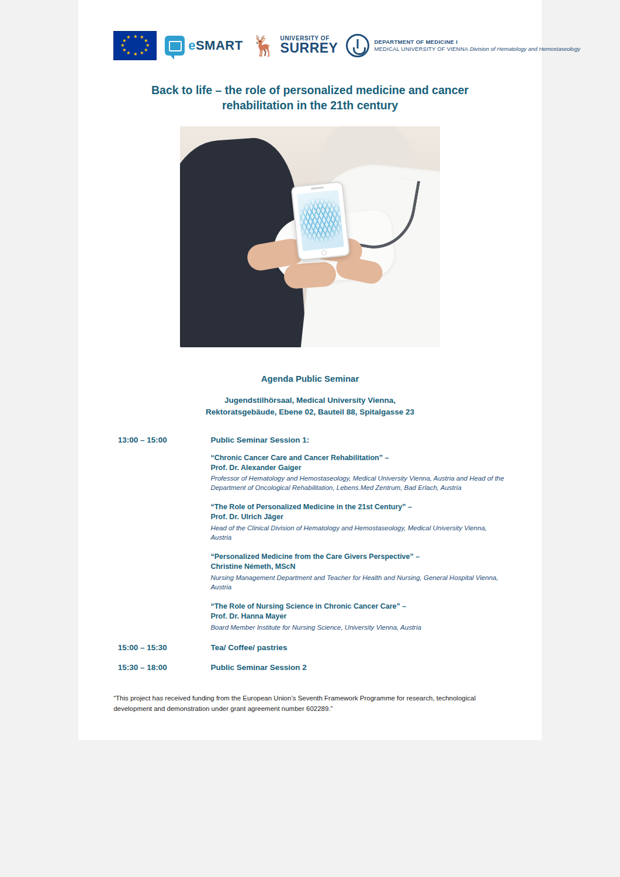★ ★ ★ ★ ★ ★ ★ ★ ★ ★ ★ ★
eSMART
🦌 University of SURREY
DEPARTMENT OF MEDICINE I
MEDICAL UNIVERSITY OF VIENNA Division of Hematology and Hemostaseology
Back to life – the role of personalized medicine and cancer rehabilitation in the 21th century
Agenda Public Seminar
Jugendstilhörsaal, Medical University Vienna,
Rektoratsgebäude, Ebene 02, Bauteil 88, Spitalgasse 23
13:00 – 15:00
Public Seminar Session 1:
“Chronic Cancer Care and Cancer Rehabilitation” –
Prof. Dr. Alexander Gaiger
Professor of Hematology and Hemostaseology, Medical University Vienna, Austria and Head of the Department of Oncological Rehabilitation, Lebens.Med Zentrum, Bad Erlach, Austria
“The Role of Personalized Medicine in the 21st Century” –
Prof. Dr. Ulrich Jäger
Head of the Clinical Division of Hematology and Hemostaseology, Medical University Vienna, Austria
“Personalized Medicine from the Care Givers Perspective” –
Christine Németh, MScN
Nursing Management Department and Teacher for Health and Nursing, General Hospital Vienna, Austria
“The Role of Nursing Science in Chronic Cancer Care” –
Prof. Dr. Hanna Mayer
Board Member Institute for Nursing Science, University Vienna, Austria
15:00 – 15:30
Tea/ Coffee/ pastries
15:30 – 18:00
Public Seminar Session 2
“This project has received funding from the European Union’s Seventh Framework Programme for research, technological development and demonstration under grant agreement number 602289.”